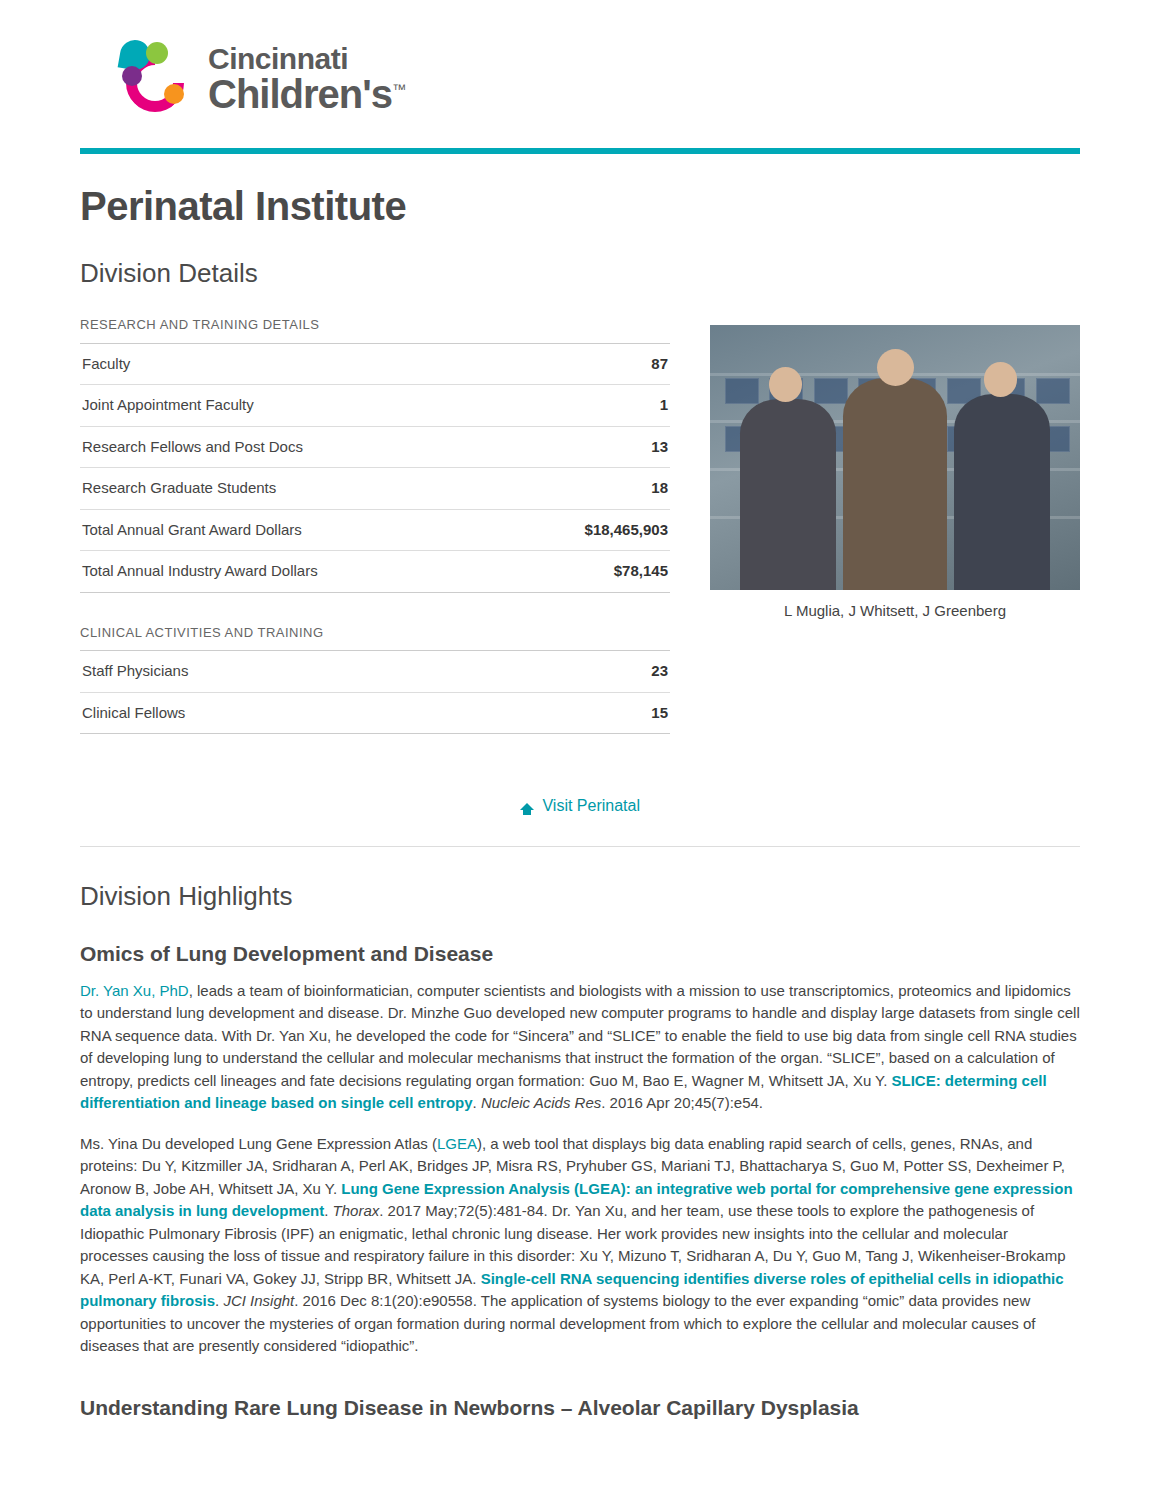Cincinnati
Children's™
Perinatal Institute
Division Details
Research and Training Details
| Faculty | 87 |
| Joint Appointment Faculty | 1 |
| Research Fellows and Post Docs | 13 |
| Research Graduate Students | 18 |
| Total Annual Grant Award Dollars | $18,465,903 |
| Total Annual Industry Award Dollars | $78,145 |
Clinical Activities and Training
| Staff Physicians | 23 |
| Clinical Fellows | 15 |
L Muglia, J Whitsett, J Greenberg
Visit Perinatal
Division Highlights
Omics of Lung Development and Disease
Dr. Yan Xu, PhD, leads a team of bioinformatician, computer scientists and biologists with a mission to use transcriptomics, proteomics and lipidomics to understand lung development and disease. Dr. Minzhe Guo developed new computer programs to handle and display large datasets from single cell RNA sequence data. With Dr. Yan Xu, he developed the code for “Sincera” and “SLICE” to enable the field to use big data from single cell RNA studies of developing lung to understand the cellular and molecular mechanisms that instruct the formation of the organ. “SLICE”, based on a calculation of entropy, predicts cell lineages and fate decisions regulating organ formation: Guo M, Bao E, Wagner M, Whitsett JA, Xu Y. SLICE: determing cell differentiation and lineage based on single cell entropy. Nucleic Acids Res. 2016 Apr 20;45(7):e54.
Ms. Yina Du developed Lung Gene Expression Atlas (LGEA), a web tool that displays big data enabling rapid search of cells, genes, RNAs, and proteins: Du Y, Kitzmiller JA, Sridharan A, Perl AK, Bridges JP, Misra RS, Pryhuber GS, Mariani TJ, Bhattacharya S, Guo M, Potter SS, Dexheimer P, Aronow B, Jobe AH, Whitsett JA, Xu Y. Lung Gene Expression Analysis (LGEA): an integrative web portal for comprehensive gene expression data analysis in lung development. Thorax. 2017 May;72(5):481-84. Dr. Yan Xu, and her team, use these tools to explore the pathogenesis of Idiopathic Pulmonary Fibrosis (IPF) an enigmatic, lethal chronic lung disease. Her work provides new insights into the cellular and molecular processes causing the loss of tissue and respiratory failure in this disorder: Xu Y, Mizuno T, Sridharan A, Du Y, Guo M, Tang J, Wikenheiser-Brokamp KA, Perl A-KT, Funari VA, Gokey JJ, Stripp BR, Whitsett JA. Single-cell RNA sequencing identifies diverse roles of epithelial cells in idiopathic pulmonary fibrosis. JCI Insight. 2016 Dec 8:1(20):e90558. The application of systems biology to the ever expanding “omic” data provides new opportunities to uncover the mysteries of organ formation during normal development from which to explore the cellular and molecular causes of diseases that are presently considered “idiopathic”.
Understanding Rare Lung Disease in Newborns – Alveolar Capillary Dysplasia